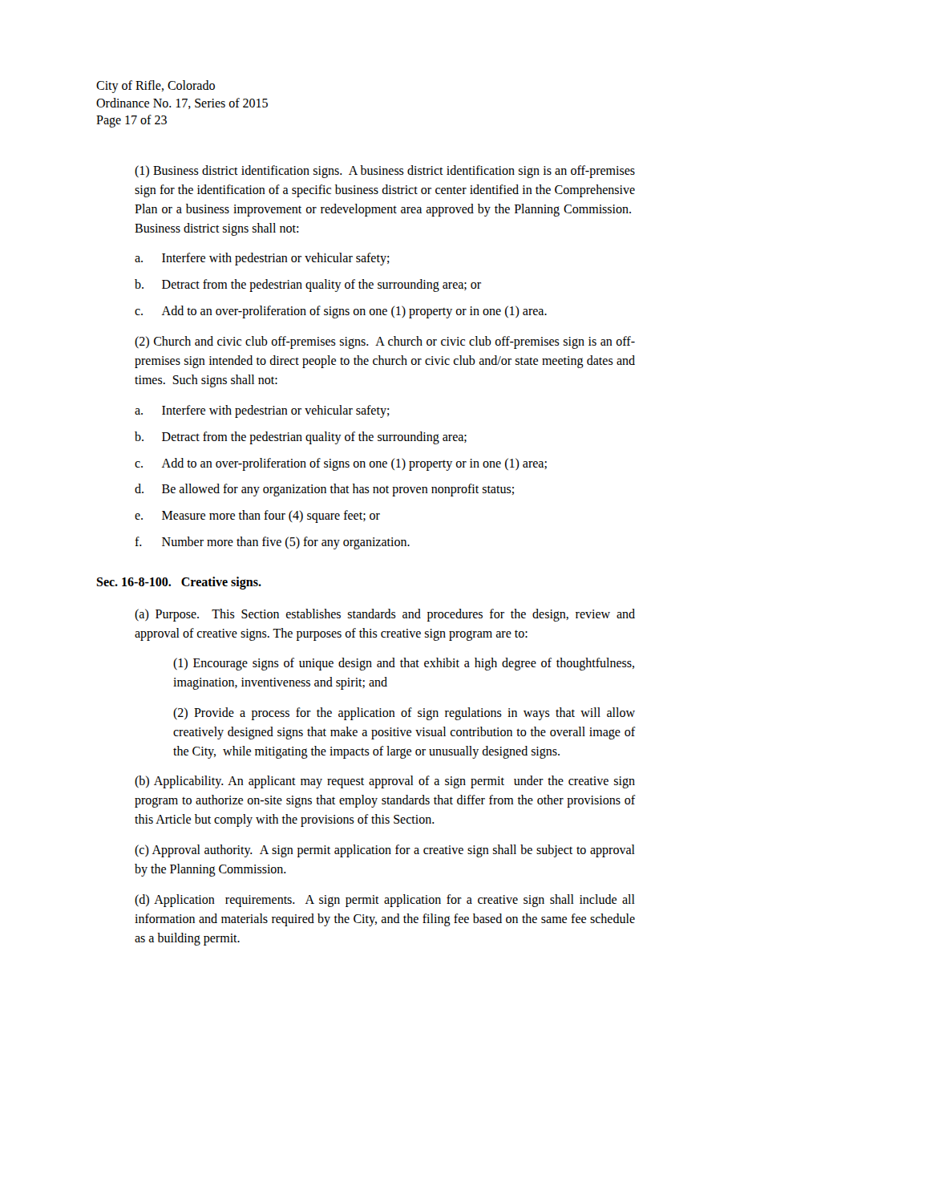City of Rifle, Colorado
Ordinance No. 17, Series of 2015
Page 17 of 23
(1) Business district identification signs. A business district identification sign is an off-premises sign for the identification of a specific business district or center identified in the Comprehensive Plan or a business improvement or redevelopment area approved by the Planning Commission. Business district signs shall not:
a. Interfere with pedestrian or vehicular safety;
b. Detract from the pedestrian quality of the surrounding area; or
c. Add to an over-proliferation of signs on one (1) property or in one (1) area.
(2) Church and civic club off-premises signs. A church or civic club off-premises sign is an off- premises sign intended to direct people to the church or civic club and/or state meeting dates and times. Such signs shall not:
a. Interfere with pedestrian or vehicular safety;
b. Detract from the pedestrian quality of the surrounding area;
c. Add to an over-proliferation of signs on one (1) property or in one (1) area;
d. Be allowed for any organization that has not proven nonprofit status;
e. Measure more than four (4) square feet; or
f. Number more than five (5) for any organization.
Sec. 16-8-100. Creative signs.
(a) Purpose. This Section establishes standards and procedures for the design, review and approval of creative signs. The purposes of this creative sign program are to:
(1) Encourage signs of unique design and that exhibit a high degree of thoughtfulness, imagination, inventiveness and spirit; and
(2) Provide a process for the application of sign regulations in ways that will allow creatively designed signs that make a positive visual contribution to the overall image of the City, while mitigating the impacts of large or unusually designed signs.
(b) Applicability. An applicant may request approval of a sign permit under the creative sign program to authorize on-site signs that employ standards that differ from the other provisions of this Article but comply with the provisions of this Section.
(c) Approval authority. A sign permit application for a creative sign shall be subject to approval by the Planning Commission.
(d) Application requirements. A sign permit application for a creative sign shall include all information and materials required by the City, and the filing fee based on the same fee schedule as a building permit.